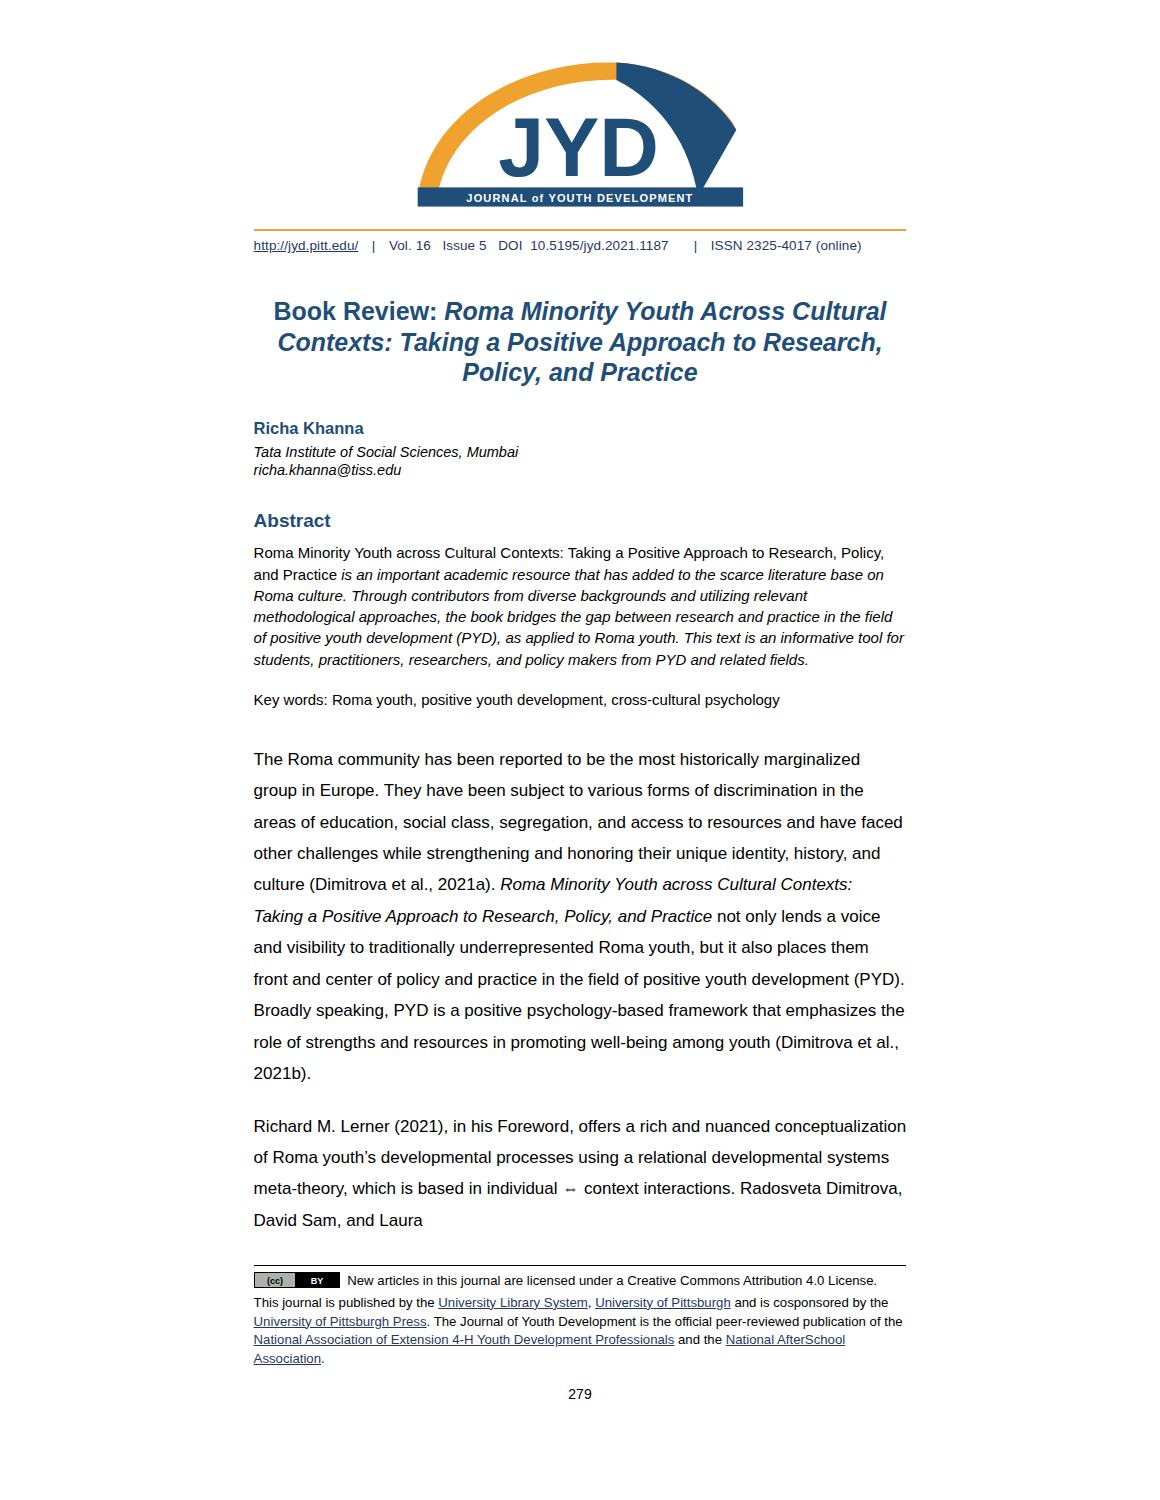JYD JOURNAL of YOUTH DEVELOPMENT
http://jyd.pitt.edu/|Vol. 16 Issue 5 DOI 10.5195/jyd.2021.1187 |ISSN 2325-4017 (online)
Book Review: Roma Minority Youth Across Cultural Contexts: Taking a Positive Approach to Research, Policy, and Practice
Richa Khanna
Tata Institute of Social Sciences, Mumbai
richa.khanna@tiss.edu
Abstract
Roma Minority Youth across Cultural Contexts: Taking a Positive Approach to Research, Policy, and Practice is an important academic resource that has added to the scarce literature base on Roma culture. Through contributors from diverse backgrounds and utilizing relevant methodological approaches, the book bridges the gap between research and practice in the field of positive youth development (PYD), as applied to Roma youth. This text is an informative tool for students, practitioners, researchers, and policy makers from PYD and related fields.
Key words: Roma youth, positive youth development, cross-cultural psychology
The Roma community has been reported to be the most historically marginalized group in Europe. They have been subject to various forms of discrimination in the areas of education, social class, segregation, and access to resources and have faced other challenges while strengthening and honoring their unique identity, history, and culture (Dimitrova et al., 2021a). Roma Minority Youth across Cultural Contexts: Taking a Positive Approach to Research, Policy, and Practice not only lends a voice and visibility to traditionally underrepresented Roma youth, but it also places them front and center of policy and practice in the field of positive youth development (PYD). Broadly speaking, PYD is a positive psychology-based framework that emphasizes the role of strengths and resources in promoting well-being among youth (Dimitrova et al., 2021b).
Richard M. Lerner (2021), in his Foreword, offers a rich and nuanced conceptualization of Roma youth’s developmental processes using a relational developmental systems meta-theory, which is based in individual ⇔ context interactions. Radosveta Dimitrova, David Sam, and Laura
(cc) BY New articles in this journal are licensed under a Creative Commons Attribution 4.0 License.
This journal is published by the University Library System, University of Pittsburgh and is cosponsored by the University of Pittsburgh Press. The Journal of Youth Development is the official peer-reviewed publication of the National Association of Extension 4-H Youth Development Professionals and the National AfterSchool Association.
279